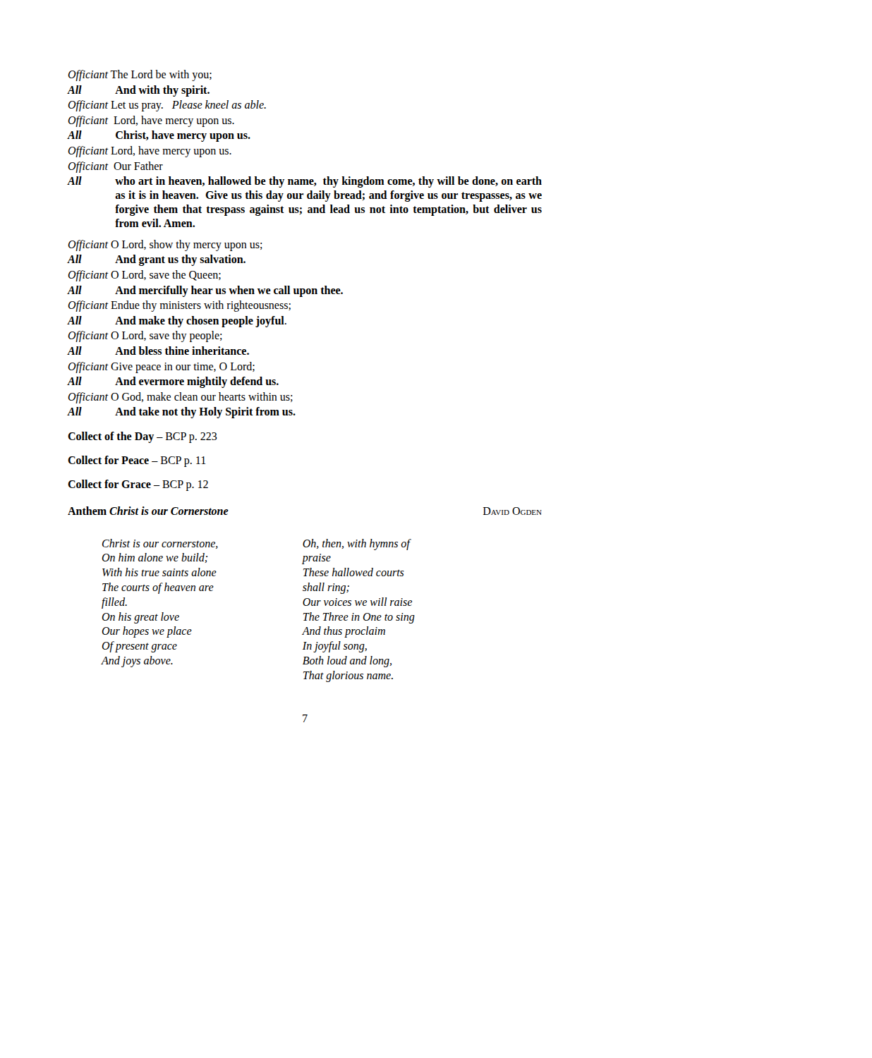Officiant The Lord be with you;
All And with thy spirit.
Officiant Let us pray. Please kneel as able.
Officiant Lord, have mercy upon us.
All Christ, have mercy upon us.
Officiant Lord, have mercy upon us.
Officiant Our Father
All who art in heaven, hallowed be thy name, thy kingdom come, thy will be done, on earth as it is in heaven. Give us this day our daily bread; and forgive us our trespasses, as we forgive them that trespass against us; and lead us not into temptation, but deliver us from evil. Amen.
Officiant O Lord, show thy mercy upon us;
All And grant us thy salvation.
Officiant O Lord, save the Queen;
All And mercifully hear us when we call upon thee.
Officiant Endue thy ministers with righteousness;
All And make thy chosen people joyful.
Officiant O Lord, save thy people;
All And bless thine inheritance.
Officiant Give peace in our time, O Lord;
All And evermore mightily defend us.
Officiant O God, make clean our hearts within us;
All And take not thy Holy Spirit from us.
Collect of the Day – BCP p. 223
Collect for Peace – BCP p. 11
Collect for Grace – BCP p. 12
David Ogden Anthem Christ is our Cornerstone
| Christ is our cornerstone, On him alone we build; With his true saints alone The courts of heaven are filled. On his great love Our hopes we place Of present grace And joys above. | Oh, then, with hymns of praise These hallowed courts shall ring; Our voices we will raise The Three in One to sing And thus proclaim In joyful song, Both loud and long, That glorious name. |
7